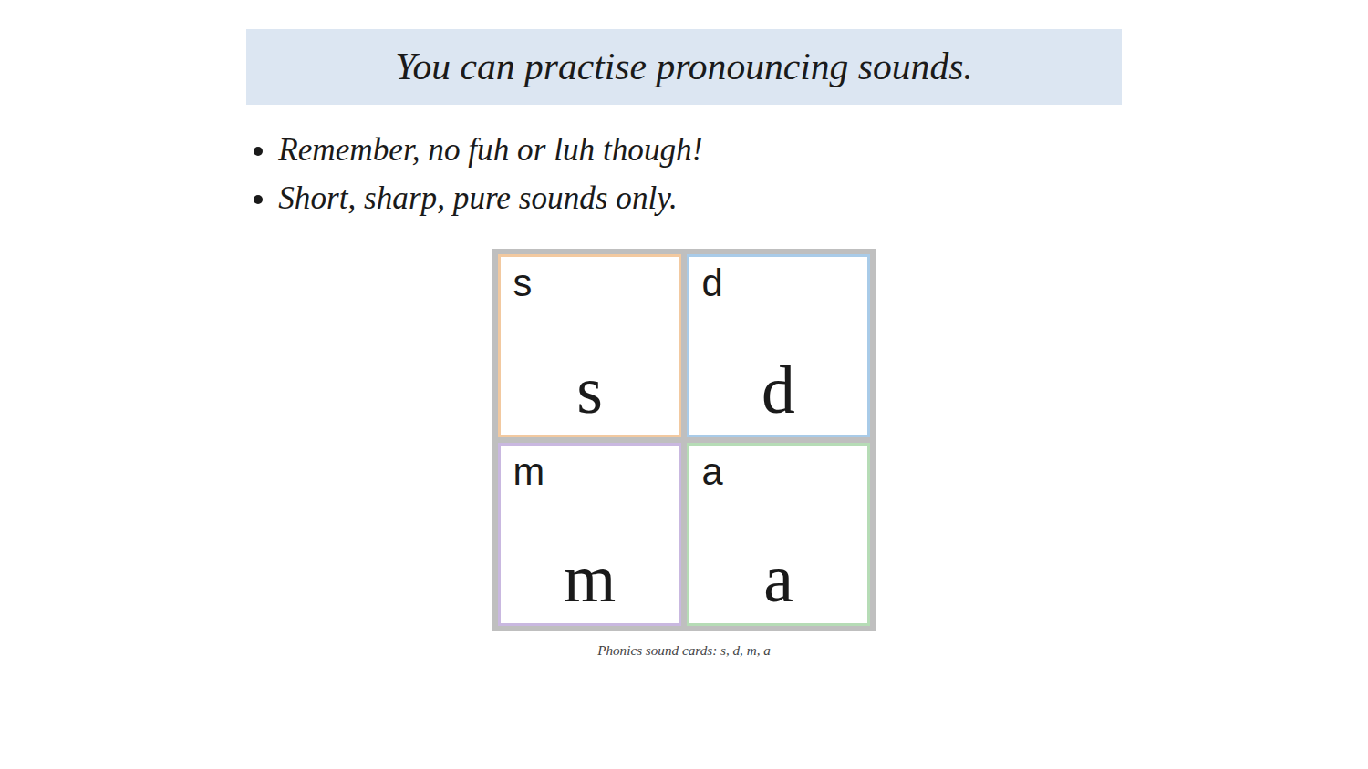You can practise pronouncing sounds.
Remember, no fuh or luh though!
Short, sharp, pure sounds only.
s s
d d
m m
a a
Phonics sound cards: s, d, m, a